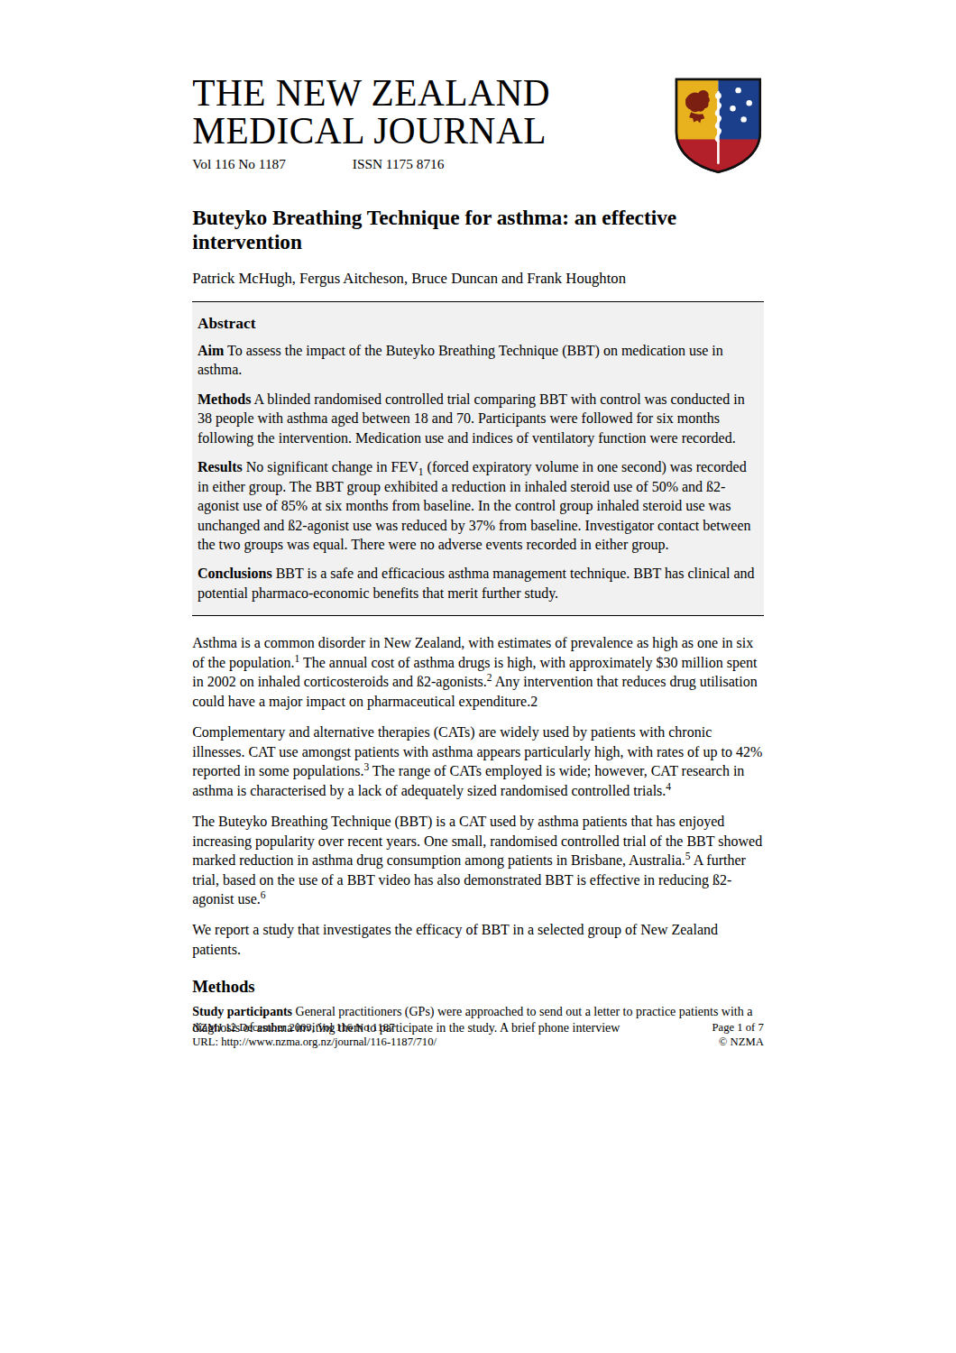THE NEW ZEALAND
MEDICAL JOURNAL
Vol 116 No 1187 ISSN 1175 8716
Buteyko Breathing Technique for asthma: an effective intervention
Patrick McHugh, Fergus Aitcheson, Bruce Duncan and Frank Houghton
Abstract
Aim To assess the impact of the Buteyko Breathing Technique (BBT) on medication use in asthma.
Methods A blinded randomised controlled trial comparing BBT with control was conducted in 38 people with asthma aged between 18 and 70. Participants were followed for six months following the intervention. Medication use and indices of ventilatory function were recorded.
Results No significant change in FEV1 (forced expiratory volume in one second) was recorded in either group. The BBT group exhibited a reduction in inhaled steroid use of 50% and ß2-agonist use of 85% at six months from baseline. In the control group inhaled steroid use was unchanged and ß2-agonist use was reduced by 37% from baseline. Investigator contact between the two groups was equal. There were no adverse events recorded in either group.
Conclusions BBT is a safe and efficacious asthma management technique. BBT has clinical and potential pharmaco-economic benefits that merit further study.
Asthma is a common disorder in New Zealand, with estimates of prevalence as high as one in six of the population.1 The annual cost of asthma drugs is high, with approximately $30 million spent in 2002 on inhaled corticosteroids and ß2-agonists.2 Any intervention that reduces drug utilisation could have a major impact on pharmaceutical expenditure.2
Complementary and alternative therapies (CATs) are widely used by patients with chronic illnesses. CAT use amongst patients with asthma appears particularly high, with rates of up to 42% reported in some populations.3 The range of CATs employed is wide; however, CAT research in asthma is characterised by a lack of adequately sized randomised controlled trials.4
The Buteyko Breathing Technique (BBT) is a CAT used by asthma patients that has enjoyed increasing popularity over recent years. One small, randomised controlled trial of the BBT showed marked reduction in asthma drug consumption among patients in Brisbane, Australia.5 A further trial, based on the use of a BBT video has also demonstrated BBT is effective in reducing ß2-agonist use.6
We report a study that investigates the efficacy of BBT in a selected group of New Zealand patients.
Methods
Study participants General practitioners (GPs) were approached to send out a letter to practice patients with a diagnosis of asthma inviting them to participate in the study. A brief phone interview
NZMJ 12 December 2003, Vol 116 No 1187
URL: http://www.nzma.org.nz/journal/116-1187/710/
Page 1 of 7
© NZMA